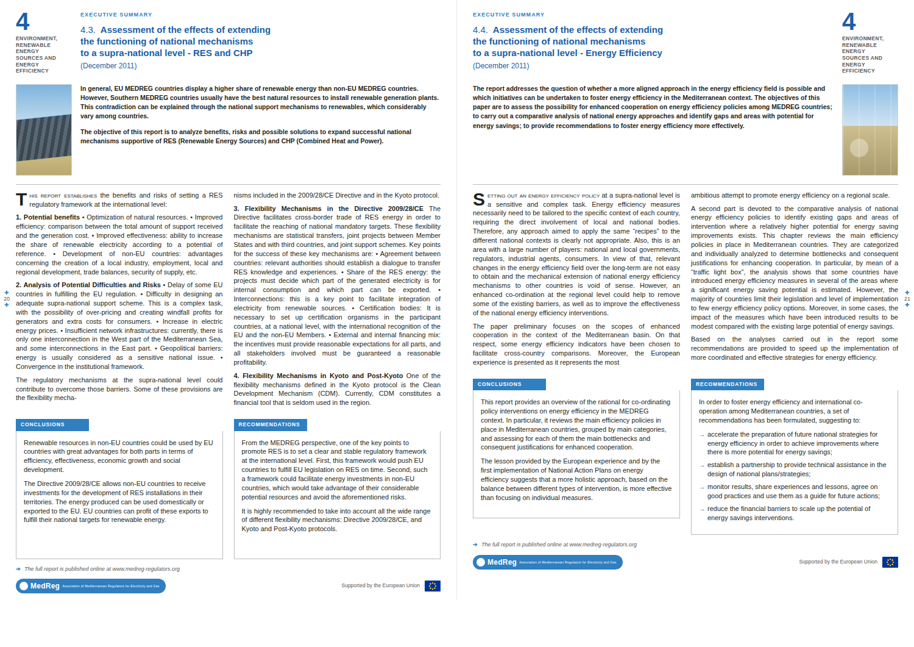✚ 20 ✚
4
Environment,
Renewable Energy
Sources and
Energy Efficiency
Executive Summary
4.3. Assessment of the effects of extending
the functioning of national mechanisms
to a supra-national level - RES and CHP
(December 2011)
In general, EU MEDREG countries display a higher share of renewable energy than non-EU MEDREG countries. However, Southern MEDREG countries usually have the best natural resources to install renewable generation plants. This contradiction can be explained through the national support mechanisms to renewables, which considerably vary among countries.
The objective of this report is to analyze benefits, risks and possible solutions to expand successful national mechanisms supportive of RES (Renewable Energy Sources) and CHP (Combined Heat and Power).
This report establishes the benefits and risks of setting a RES regulatory framework at the international level:
1. Potential benefits • Optimization of natural resources. • Improved efficiency: comparison between the total amount of support received and the generation cost. • Improved effectiveness: ability to increase the share of renewable electricity according to a potential of reference. • Development of non-EU countries: advantages concerning the creation of a local industry, employment, local and regional development, trade balances, security of supply, etc.
2. Analysis of Potential Difficulties and Risks • Delay of some EU countries in fulfilling the EU regulation. • Difficulty in designing an adequate supra-national support scheme. This is a complex task, with the possibility of over-pricing and creating windfall profits for generators and extra costs for consumers. • Increase in electric energy prices. • Insufficient network infrastructures: currently, there is only one interconnection in the West part of the Mediterranean Sea, and some interconnections in the East part. • Geopolitical barriers: energy is usually considered as a sensitive national issue. • Convergence in the institutional framework.
The regulatory mechanisms at the supra-national level could contribute to overcome those barriers. Some of these provisions are the flexibility mecha-
nisms included in the 2009/28/CE Directive and in the Kyoto protocol.
3. Flexibility Mechanisms in the Directive 2009/28/CE The Directive facilitates cross-border trade of RES energy in order to facilitate the reaching of national mandatory targets. These flexibility mechanisms are statistical transfers, joint projects between Member States and with third countries, and joint support schemes. Key points for the success of these key mechanisms are: • Agreement between countries: relevant authorities should establish a dialogue to transfer RES knowledge and experiences. • Share of the RES energy: the projects must decide which part of the generated electricity is for internal consumption and which part can be exported. • Interconnections: this is a key point to facilitate integration of electricity from renewable sources. • Certification bodies: It is necessary to set up certification organisms in the participant countries, at a national level, with the international recognition of the EU and the non-EU Members. • External and internal financing mix: the incentives must provide reasonable expectations for all parts, and all stakeholders involved must be guaranteed a reasonable profitability.
4. Flexibility Mechanisms in Kyoto and Post-Kyoto One of the flexibility mechanisms defined in the Kyoto protocol is the Clean Development Mechanism (CDM). Currently, CDM constitutes a financial tool that is seldom used in the region.
Conclusions
Renewable resources in non-EU countries could be used by EU countries with great advantages for both parts in terms of efficiency, effectiveness, economic growth and social development.
The Directive 2009/28/CE allows non-EU countries to receive investments for the development of RES installations in their territories. The energy produced can be used domestically or exported to the EU. EU countries can profit of these exports to fulfill their national targets for renewable energy.
Recommendations
From the MEDREG perspective, one of the key points to promote RES is to set a clear and stable regulatory framework at the international level. First, this framework would push EU countries to fulfill EU legislation on RES on time. Second, such a framework could facilitate energy investments in non-EU countries, which would take advantage of their considerable potential resources and avoid the aforementioned risks.
It is highly recommended to take into account all the wide range of different flexibility mechanisms: Directive 2009/28/CE, and Kyoto and Post-Kyoto protocols.
➔ The full report is published online at www.medreg-regulators.org
MedRegAssociation of Mediterranean Regulators for Electricity and Gas
Supported by the European Union
✚ 21 ✚
4
Environment,
Renewable Energy
Sources and
Energy Efficiency
Executive Summary
4.4. Assessment of the effects of extending
the functioning of national mechanisms
to a supra-national level - Energy Efficiency
(December 2011)
The report addresses the question of whether a more aligned approach in the energy efficiency field is possible and which initiatives can be undertaken to foster energy efficiency in the Mediterranean context. The objectives of this paper are to assess the possibility for enhanced cooperation on energy efficiency policies among MEDREG countries; to carry out a comparative analysis of national energy approaches and identify gaps and areas with potential for energy savings; to provide recommendations to foster energy efficiency more effectively.
Setting out an energy efficiency policy at a supra-national level is a sensitive and complex task. Energy efficiency measures necessarily need to be tailored to the specific context of each country, requiring the direct involvement of local and national bodies. Therefore, any approach aimed to apply the same “recipes” to the different national contexts is clearly not appropriate. Also, this is an area with a large number of players: national and local governments, regulators, industrial agents, consumers. In view of that, relevant changes in the energy efficiency field over the long-term are not easy to obtain and the mechanical extension of national energy efficiency mechanisms to other countries is void of sense. However, an enhanced co-ordination at the regional level could help to remove some of the existing barriers, as well as to improve the effectiveness of the national energy efficiency interventions.
The paper preliminary focuses on the scopes of enhanced cooperation in the context of the Mediterranean basin. On that respect, some energy efficiency indicators have been chosen to facilitate cross-country comparisons. Moreover, the European experience is presented as it represents the most
ambitious attempt to promote energy efficiency on a regional scale.
A second part is devoted to the comparative analysis of national energy efficiency policies to identify existing gaps and areas of intervention where a relatively higher potential for energy saving improvements exists. This chapter reviews the main efficiency policies in place in Mediterranean countries. They are categorized and individually analyzed to determine bottlenecks and consequent justifications for enhancing cooperation. In particular, by mean of a “traffic light box”, the analysis shows that some countries have introduced energy efficiency measures in several of the areas where a significant energy saving potential is estimated. However, the majority of countries limit their legislation and level of implementation to few energy efficiency policy options. Moreover, in some cases, the impact of the measures which have been introduced results to be modest compared with the existing large potential of energy savings.
Based on the analyses carried out in the report some recommendations are provided to speed up the implementation of more coordinated and effective strategies for energy efficiency.
Conclusions
This report provides an overview of the rational for co-ordinating policy interventions on energy efficiency in the MEDREG context. In particular, it reviews the main efficiency policies in place in Mediterranean countries, grouped by main categories, and assessing for each of them the main bottlenecks and consequent justifications for enhanced cooperation.
The lesson provided by the European experience and by the first implementation of National Action Plans on energy efficiency suggests that a more holistic approach, based on the balance between different types of intervention, is more effective than focusing on individual measures.
Recommendations
In order to foster energy efficiency and international co-operation among Mediterranean countries, a set of recommendations has been formulated, suggesting to:
accelerate the preparation of future national strategies for energy efficiency in order to achieve improvements where there is more potential for energy savings;
establish a partnership to provide technical assistance in the design of national plans/strategies;
monitor results, share experiences and lessons, agree on good practices and use them as a guide for future actions;
reduce the financial barriers to scale up the potential of energy savings interventions.
➔ The full report is published online at www.medreg-regulators.org
MedRegAssociation of Mediterranean Regulators for Electricity and Gas
Supported by the European Union